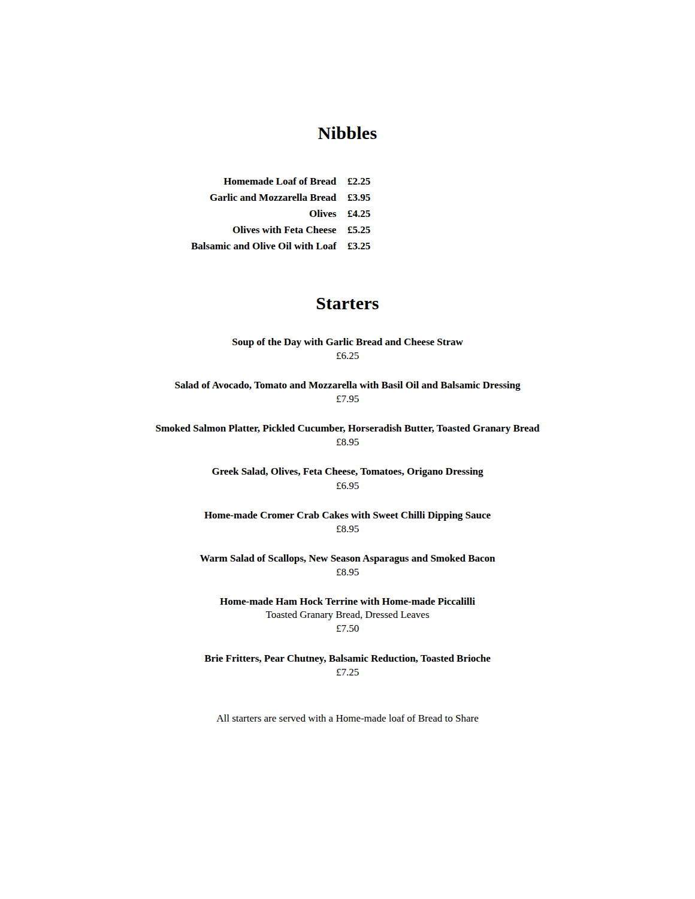Nibbles
| Homemade Loaf of Bread | £2.25 |
| Garlic and Mozzarella Bread | £3.95 |
| Olives | £4.25 |
| Olives with Feta Cheese | £5.25 |
| Balsamic and Olive Oil with Loaf | £3.25 |
Starters
Soup of the Day with Garlic Bread and Cheese Straw £6.25
Salad of Avocado, Tomato and Mozzarella with Basil Oil and Balsamic Dressing £7.95
Smoked Salmon Platter, Pickled Cucumber, Horseradish Butter, Toasted Granary Bread £8.95
Greek Salad, Olives, Feta Cheese, Tomatoes, Origano Dressing £6.95
Home-made Cromer Crab Cakes with Sweet Chilli Dipping Sauce £8.95
Warm Salad of Scallops, New Season Asparagus and Smoked Bacon £8.95
Home-made Ham Hock Terrine with Home-made Piccalilli Toasted Granary Bread, Dressed Leaves £7.50
Brie Fritters, Pear Chutney, Balsamic Reduction, Toasted Brioche £7.25
All starters are served with a Home-made loaf of Bread to Share